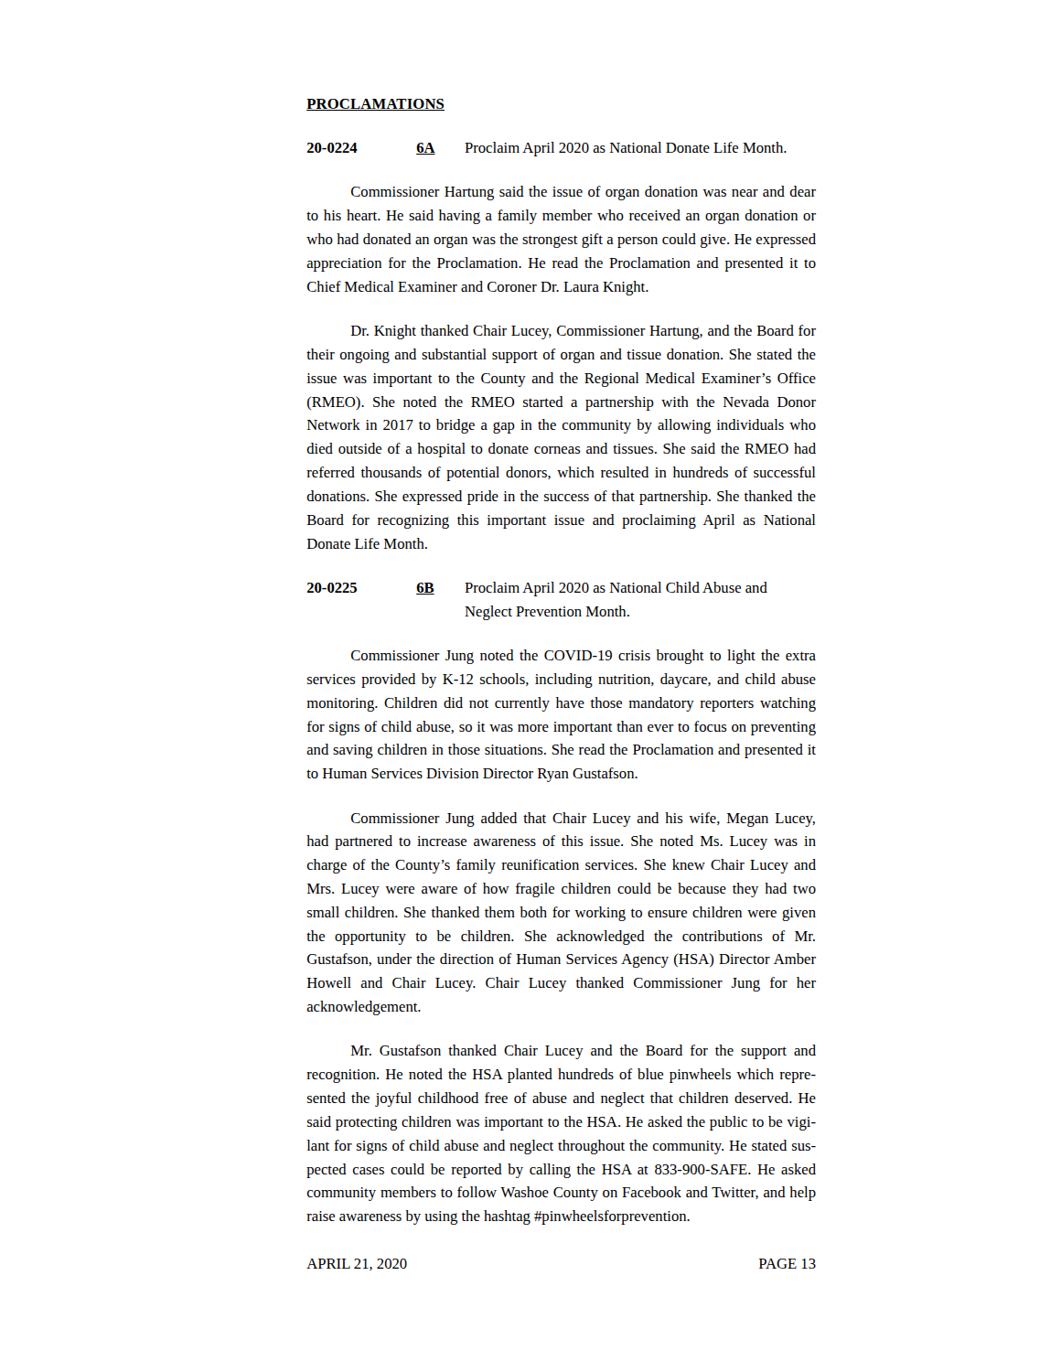PROCLAMATIONS
20-0224 6A Proclaim April 2020 as National Donate Life Month.
Commissioner Hartung said the issue of organ donation was near and dear to his heart. He said having a family member who received an organ donation or who had donated an organ was the strongest gift a person could give. He expressed appreciation for the Proclamation. He read the Proclamation and presented it to Chief Medical Examiner and Coroner Dr. Laura Knight.
Dr. Knight thanked Chair Lucey, Commissioner Hartung, and the Board for their ongoing and substantial support of organ and tissue donation. She stated the issue was important to the County and the Regional Medical Examiner’s Office (RMEO). She noted the RMEO started a partnership with the Nevada Donor Network in 2017 to bridge a gap in the community by allowing individuals who died outside of a hospital to donate corneas and tissues. She said the RMEO had referred thousands of potential donors, which resulted in hundreds of successful donations. She expressed pride in the success of that partnership. She thanked the Board for recognizing this important issue and proclaiming April as National Donate Life Month.
20-0225 6B Proclaim April 2020 as National Child Abuse and Neglect Prevention Month.
Commissioner Jung noted the COVID-19 crisis brought to light the extra services provided by K-12 schools, including nutrition, daycare, and child abuse monitoring. Children did not currently have those mandatory reporters watching for signs of child abuse, so it was more important than ever to focus on preventing and saving children in those situations. She read the Proclamation and presented it to Human Services Division Director Ryan Gustafson.
Commissioner Jung added that Chair Lucey and his wife, Megan Lucey, had partnered to increase awareness of this issue. She noted Ms. Lucey was in charge of the County’s family reunification services. She knew Chair Lucey and Mrs. Lucey were aware of how fragile children could be because they had two small children. She thanked them both for working to ensure children were given the opportunity to be children. She acknowledged the contributions of Mr. Gustafson, under the direction of Human Services Agency (HSA) Director Amber Howell and Chair Lucey. Chair Lucey thanked Commissioner Jung for her acknowledgement.
Mr. Gustafson thanked Chair Lucey and the Board for the support and recognition. He noted the HSA planted hundreds of blue pinwheels which represented the joyful childhood free of abuse and neglect that children deserved. He said protecting children was important to the HSA. He asked the public to be vigilant for signs of child abuse and neglect throughout the community. He stated suspected cases could be reported by calling the HSA at 833-900-SAFE. He asked community members to follow Washoe County on Facebook and Twitter, and help raise awareness by using the hashtag #pinwheelsforprevention.
APRIL 21, 2020
PAGE 13